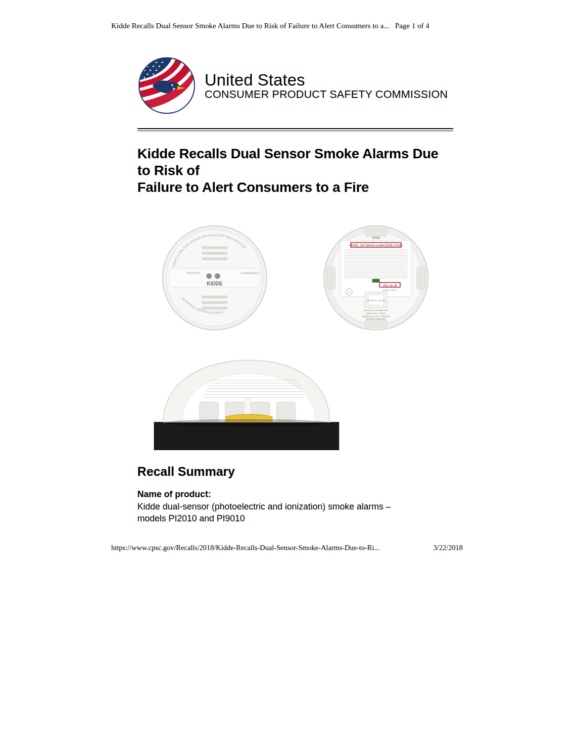Kidde Recalls Dual Sensor Smoke Alarms Due to Risk of Failure to Alert Consumers to a... Page 1 of 4
United States
CONSUMER PRODUCT SAFETY COMMISSION
Kidde Recalls Dual Sensor Smoke Alarms Due to Risk of
Failure to Alert Consumers to a Fire
KIDDE TEST/HUSH ALARM/SILENCE SMOKE ALARM DUAL SENSOR PHOTOELECTRIC AND IONIZATION ADDITIONAL WARNINGS ON BACK Kidde MODEL: ION SMOKE ALARM MODEL PI2010 2011 Jan 28 Made in China ISSUE NO. XXXXX REPLACE THE BATTERY WHEN UNIT CHIRPS ALARM WILL NOT OPERATE WITHOUT BATTERY UL
Recall Summary
Name of product:
Kidde dual-sensor (photoelectric and ionization) smoke alarms –
models PI2010 and PI9010
https://www.cpsc.gov/Recalls/2018/Kidde-Recalls-Dual-Sensor-Smoke-Alarms-Due-to-Ri... 3/22/2018